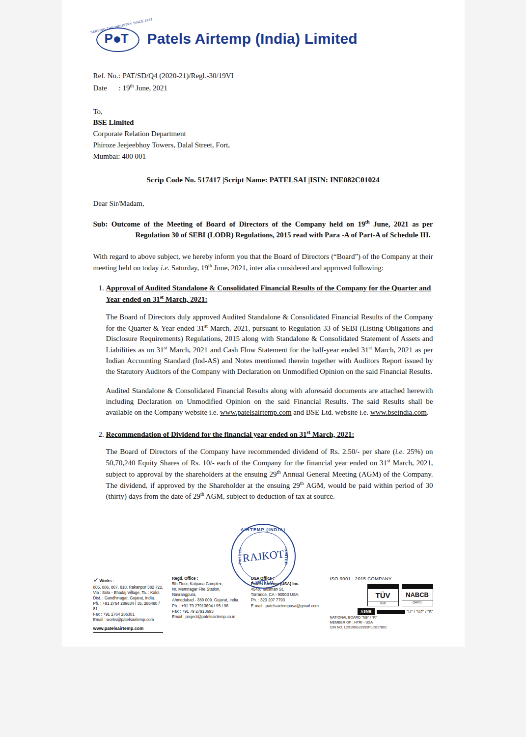P T
SERVING THE INDUSTRY SINCE 1973
Patels Airtemp (India) Limited
Ref. No.: PAT/SD/Q4 (2020-21)/Regl.-30/19VI
Date: 19th June, 2021
To,
BSE Limited
Corporate Relation Department
Phiroze Jeejeebhoy Towers, Dalal Street, Fort,
Mumbai: 400 001
Scrip Code No. 517417 |Script Name: PATELSAI |ISIN: INE082C01024
Dear Sir/Madam,
Sub: Outcome of the Meeting of Board of Directors of the Company held on 19th June, 2021 as per Regulation 30 of SEBI (LODR) Regulations, 2015 read with Para -A of Part-A of Schedule III.
With regard to above subject, we hereby inform you that the Board of Directors (“Board”) of the Company at their meeting held on today i.e. Saturday, 19th June, 2021, inter alia considered and approved following:
Approval of Audited Standalone & Consolidated Financial Results of the Company for the Quarter and Year ended on 31st March, 2021:
The Board of Directors duly approved Audited Standalone & Consolidated Financial Results of the Company for the Quarter & Year ended 31st March, 2021, pursuant to Regulation 33 of SEBI (Listing Obligations and Disclosure Requirements) Regulations, 2015 along with Standalone & Consolidated Statement of Assets and Liabilities as on 31st March, 2021 and Cash Flow Statement for the half-year ended 31st March, 2021 as per Indian Accounting Standard (Ind-AS) and Notes mentioned therein together with Auditors Report issued by the Statutory Auditors of the Company with Declaration on Unmodified Opinion on the said Financial Results.
Audited Standalone & Consolidated Financial Results along with aforesaid documents are attached herewith including Declaration on Unmodified Opinion on the said Financial Results. The said Results shall be available on the Company website i.e. www.patelsairtemp.com and BSE Ltd. website i.e. www.bseindia.com.
Recommendation of Dividend for the financial year ended on 31st March, 2021:
The Board of Directors of the Company have recommended dividend of Rs. 2.50/- per share (i.e. 25%) on 50,70,240 Equity Shares of Rs. 10/- each of the Company for the financial year ended on 31st March, 2021, subject to approval by the shareholders at the ensuing 29th Annual General Meeting (AGM) of the Company. The dividend, if approved by the Shareholder at the ensuing 29th AGM, would be paid within period of 30 (thirty) days from the date of 29th AGM, subject to deduction of tax at source.
AIRTEMP (INDIA)
LIMITED
PATELS
LIMITED
RAJKOT
✓Works :
805, 806, 807, 810, Rakanpur 382 722,
Via : Sola - Bhadaj Village, Ta. : Kalol,
Dist. : Gandhinagar, Gujarat, India.
Ph. : +91 2764 286634 / 35, 286480 / 81,
Fax : +91 2764 286301
Email : works@patelsairtemp.com
www.patelsairtemp.com
Regd. Office :
5th Floor, Kalpana Complex,
Nr. Memnagar Fire Station, Navrangpura,
Ahmedabad - 380 009. Gujarat, India.
Ph. : +91 79 27913694 / 95 / 96
Fax : +91 79 27913693
Email : project@patelsairtemp.co.in
USA Office :
Patels Airtemp (USA) Inc.
4548, Talisman St,
Torrance, CA - 90503 USA.
Ph. : 323 207 7793
E-mail : patelsairtempusa@gmail.com
ISO 9001 : 2015 COMPANY
TÜV
SUD
NABCB
QM011
ASME
"U" / "U2" / "S"
NATIONAL BOARD "NB" / "R"
MEMBER OF : HTRI - USA
CIN NO. L29190GJ1992PLC017801